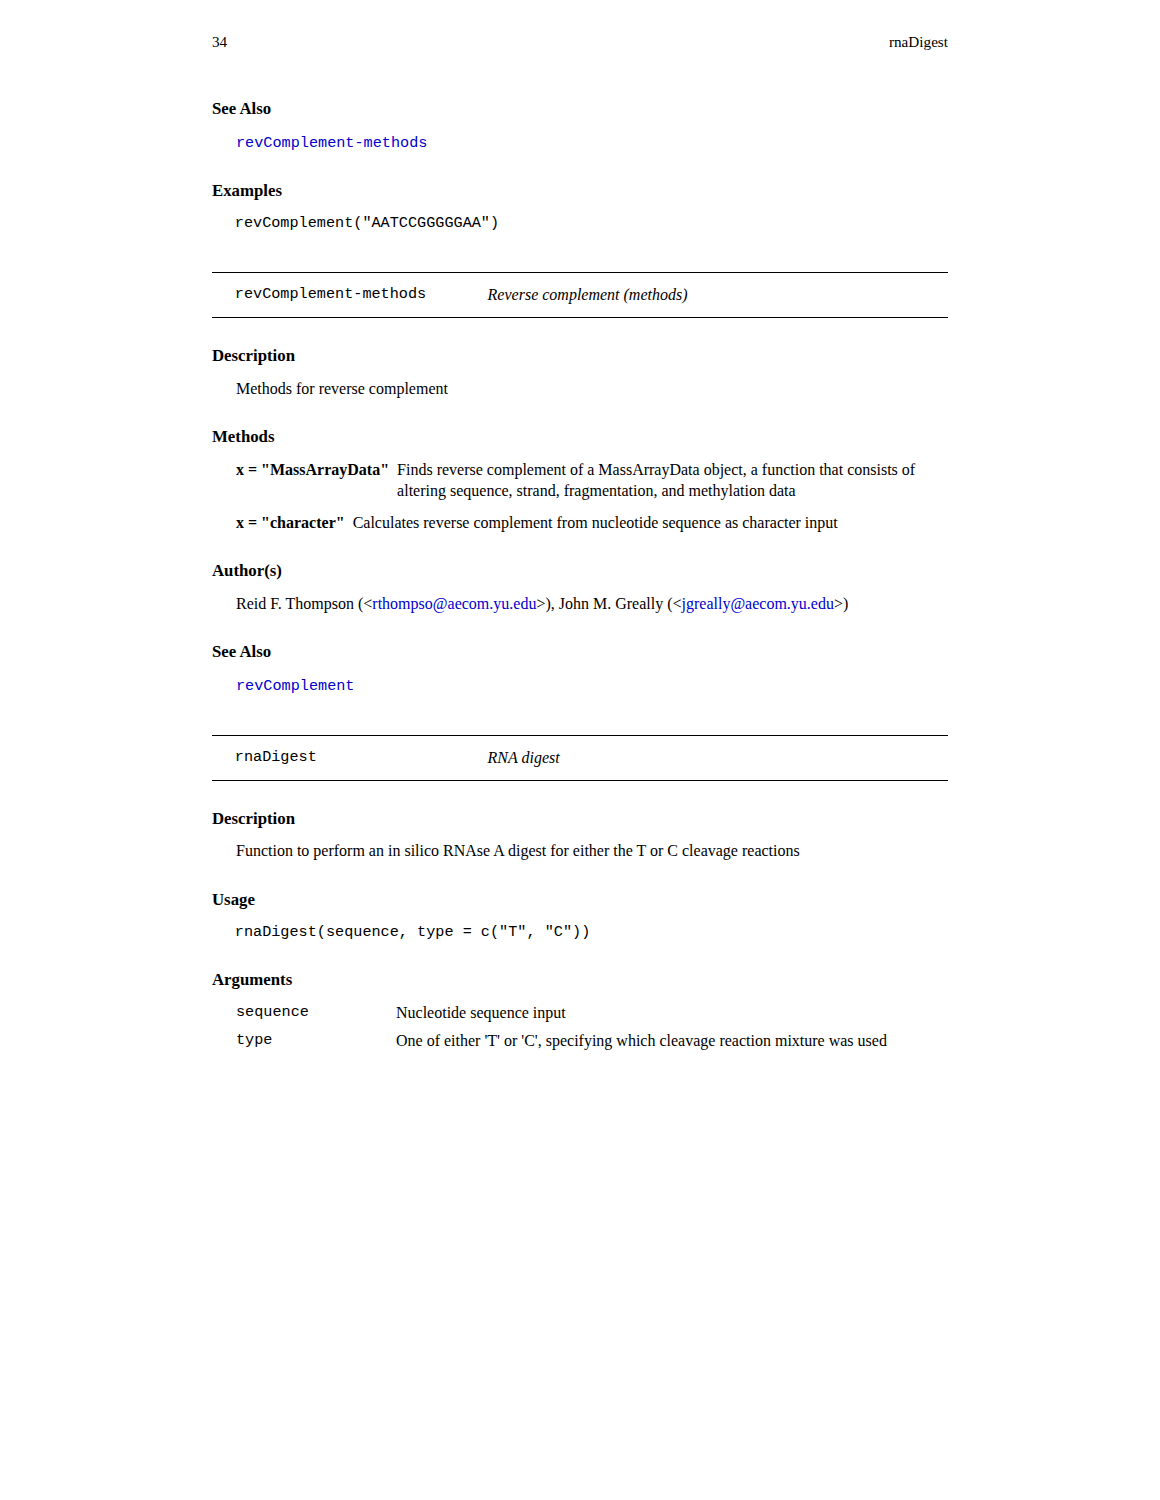34 rnaDigest
See Also
revComplement-methods
Examples
revComplement("AATCCGGGGGAA")
revComplement-methods
Reverse complement (methods)
Description
Methods for reverse complement
Methods
x = "MassArrayData"
Finds reverse complement of a MassArrayData object, a function that consists of altering sequence, strand, fragmentation, and methylation data
x = "character"
Calculates reverse complement from nucleotide sequence as character input
Author(s)
Reid F. Thompson (<rthompso@aecom.yu.edu>), John M. Greally (<jgreally@aecom.yu.edu>)
See Also
revComplement
rnaDigest
RNA digest
Description
Function to perform an in silico RNAse A digest for either the T or C cleavage reactions
Usage
rnaDigest(sequence, type = c("T", "C"))
Arguments
sequence
Nucleotide sequence input
type
One of either 'T' or 'C', specifying which cleavage reaction mixture was used